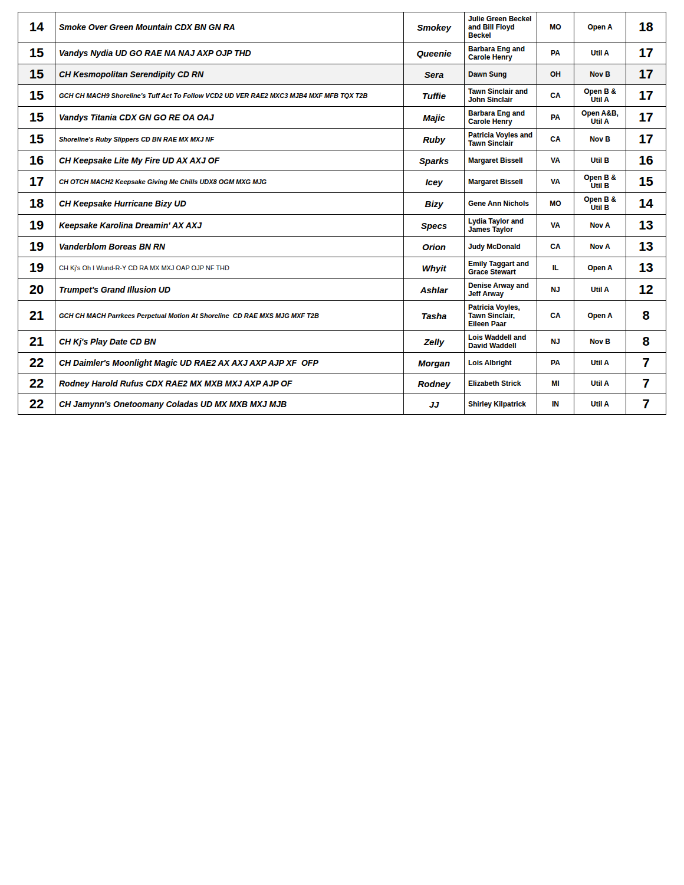| 14 | Smoke Over Green Mountain CDX BN GN RA | Smokey | Julie Green Beckel and Bill Floyd Beckel | MO | Open A | 18 |
| 15 | Vandys Nydia UD GO RAE NA NAJ AXP OJP THD | Queenie | Barbara Eng and Carole Henry | PA | Util A | 17 |
| 15 | CH Kesmopolitan Serendipity CD RN | Sera | Dawn Sung | OH | Nov B | 17 |
| 15 | GCH CH MACH9 Shoreline's Tuff Act To Follow VCD2 UD VER RAE2 MXC3 MJB4 MXF MFB TQX T2B | Tuffie | Tawn Sinclair and John Sinclair | CA | Open B & Util A | 17 |
| 15 | Vandys Titania CDX GN GO RE OA OAJ | Majic | Barbara Eng and Carole Henry | PA | Open A&B, Util A | 17 |
| 15 | Shoreline's Ruby Slippers CD BN RAE MX MXJ NF | Ruby | Patricia Voyles and Tawn Sinclair | CA | Nov B | 17 |
| 16 | CH Keepsake Lite My Fire UD AX AXJ OF | Sparks | Margaret Bissell | VA | Util B | 16 |
| 17 | CH OTCH MACH2 Keepsake Giving Me Chills UDX8 OGM MXG MJG | Icey | Margaret Bissell | VA | Open B & Util B | 15 |
| 18 | CH Keepsake Hurricane Bizy UD | Bizy | Gene Ann Nichols | MO | Open B & Util B | 14 |
| 19 | Keepsake Karolina Dreamin' AX AXJ | Specs | Lydia Taylor and James Taylor | VA | Nov A | 13 |
| 19 | Vanderblom Boreas BN RN | Orion | Judy McDonald | CA | Nov A | 13 |
| 19 | CH Kj's Oh I Wund-R-Y CD RA MX MXJ OAP OJP NF THD | Whyit | Emily Taggart and Grace Stewart | IL | Open A | 13 |
| 20 | Trumpet's Grand Illusion UD | Ashlar | Denise Arway and Jeff Arway | NJ | Util A | 12 |
| 21 | GCH CH MACH Parrkees Perpetual Motion At Shoreline CD RAE MXS MJG MXF T2B | Tasha | Patricia Voyles, Tawn Sinclair, Eileen Paar | CA | Open A | 8 |
| 21 | CH Kj's Play Date CD BN | Zelly | Lois Waddell and David Waddell | NJ | Nov B | 8 |
| 22 | CH Daimler's Moonlight Magic UD RAE2 AX AXJ AXP AJP XF OFP | Morgan | Lois Albright | PA | Util A | 7 |
| 22 | Rodney Harold Rufus CDX RAE2 MX MXB MXJ AXP AJP OF | Rodney | Elizabeth Strick | MI | Util A | 7 |
| 22 | CH Jamynn's Onetoomany Coladas UD MX MXB MXJ MJB | JJ | Shirley Kilpatrick | IN | Util A | 7 |